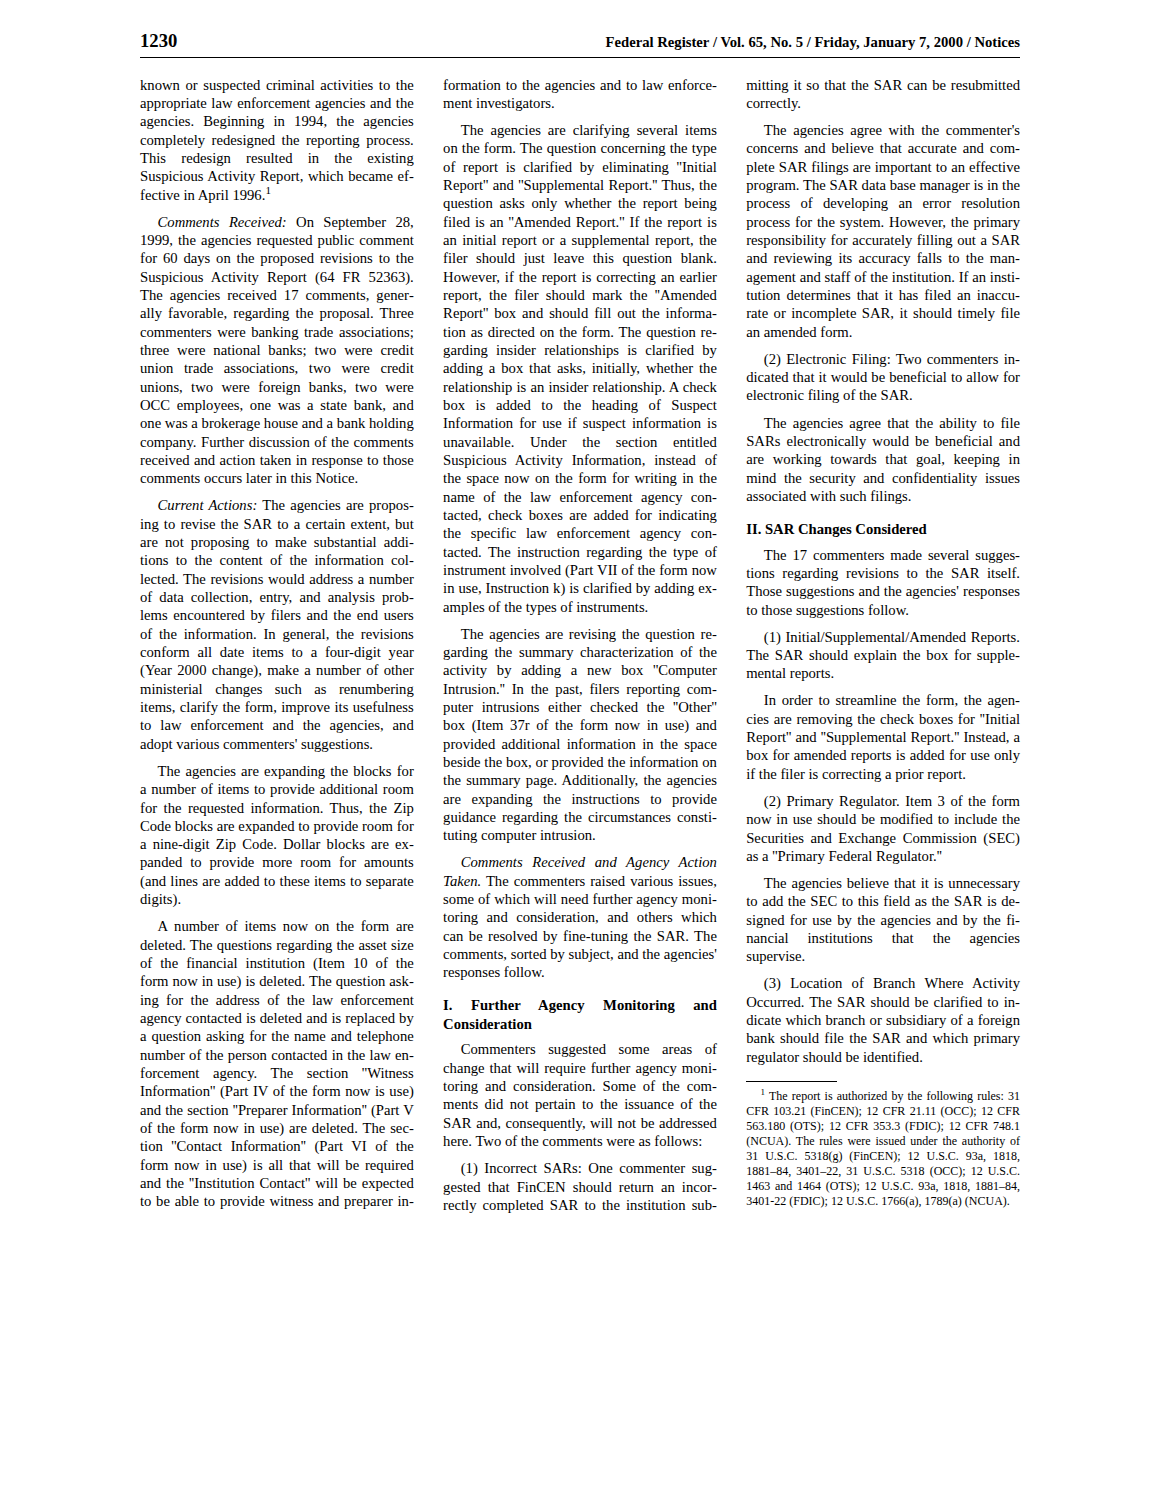1230 Federal Register / Vol. 65, No. 5 / Friday, January 7, 2000 / Notices
known or suspected criminal activities to the appropriate law enforcement agencies and the agencies. Beginning in 1994, the agencies completely redesigned the reporting process. This redesign resulted in the existing Suspicious Activity Report, which became effective in April 1996.1
Comments Received: On September 28, 1999, the agencies requested public comment for 60 days on the proposed revisions to the Suspicious Activity Report (64 FR 52363). The agencies received 17 comments, generally favorable, regarding the proposal. Three commenters were banking trade associations; three were national banks; two were credit union trade associations, two were credit unions, two were foreign banks, two were OCC employees, one was a state bank, and one was a brokerage house and a bank holding company. Further discussion of the comments received and action taken in response to those comments occurs later in this Notice.
Current Actions: The agencies are proposing to revise the SAR to a certain extent, but are not proposing to make substantial additions to the content of the information collected. The revisions would address a number of data collection, entry, and analysis problems encountered by filers and the end users of the information. In general, the revisions conform all date items to a four-digit year (Year 2000 change), make a number of other ministerial changes such as renumbering items, clarify the form, improve its usefulness to law enforcement and the agencies, and adopt various commenters' suggestions.
The agencies are expanding the blocks for a number of items to provide additional room for the requested information. Thus, the Zip Code blocks are expanded to provide room for a nine-digit Zip Code. Dollar blocks are expanded to provide more room for amounts (and lines are added to these items to separate digits).
A number of items now on the form are deleted. The questions regarding the asset size of the financial institution (Item 10 of the form now in use) is deleted. The question asking for the address of the law enforcement agency contacted is deleted and is replaced by a question asking for the name and telephone number of the person contacted in the law enforcement agency. The section ''Witness Information'' (Part IV of the form now is use) and the section ''Preparer Information'' (Part V of the form now in use) are deleted. The section ''Contact Information'' (Part VI of the form now in use) is all that will be required and the ''Institution Contact'' will be expected to be able to provide witness and preparer information to the agencies and to law enforcement investigators.
The agencies are clarifying several items on the form. The question concerning the type of report is clarified by eliminating ''Initial Report'' and ''Supplemental Report.'' Thus, the question asks only whether the report being filed is an ''Amended Report.'' If the report is an initial report or a supplemental report, the filer should just leave this question blank. However, if the report is correcting an earlier report, the filer should mark the ''Amended Report'' box and should fill out the information as directed on the form. The question regarding insider relationships is clarified by adding a box that asks, initially, whether the relationship is an insider relationship. A check box is added to the heading of Suspect Information for use if suspect information is unavailable. Under the section entitled Suspicious Activity Information, instead of the space now on the form for writing in the name of the law enforcement agency contacted, check boxes are added for indicating the specific law enforcement agency contacted. The instruction regarding the type of instrument involved (Part VII of the form now in use, Instruction k) is clarified by adding examples of the types of instruments.
The agencies are revising the question regarding the summary characterization of the activity by adding a new box ''Computer Intrusion.'' In the past, filers reporting computer intrusions either checked the ''Other'' box (Item 37r of the form now in use) and provided additional information in the space beside the box, or provided the information on the summary page. Additionally, the agencies are expanding the instructions to provide guidance regarding the circumstances constituting computer intrusion.
Comments Received and Agency Action Taken. The commenters raised various issues, some of which will need further agency monitoring and consideration, and others which can be resolved by fine-tuning the SAR. The comments, sorted by subject, and the agencies' responses follow.
I. Further Agency Monitoring and Consideration
Commenters suggested some areas of change that will require further agency monitoring and consideration. Some of the comments did not pertain to the issuance of the SAR and, consequently, will not be addressed here. Two of the comments were as follows:
(1) Incorrect SARs: One commenter suggested that FinCEN should return an incorrectly completed SAR to the institution submitting it so that the SAR can be resubmitted correctly.
The agencies agree with the commenter's concerns and believe that accurate and complete SAR filings are important to an effective program. The SAR data base manager is in the process of developing an error resolution process for the system. However, the primary responsibility for accurately filling out a SAR and reviewing its accuracy falls to the management and staff of the institution. If an institution determines that it has filed an inaccurate or incomplete SAR, it should timely file an amended form.
(2) Electronic Filing: Two commenters indicated that it would be beneficial to allow for electronic filing of the SAR.
The agencies agree that the ability to file SARs electronically would be beneficial and are working towards that goal, keeping in mind the security and confidentiality issues associated with such filings.
II. SAR Changes Considered
The 17 commenters made several suggestions regarding revisions to the SAR itself. Those suggestions and the agencies' responses to those suggestions follow.
(1) Initial/Supplemental/Amended Reports. The SAR should explain the box for supplemental reports.
In order to streamline the form, the agencies are removing the check boxes for ''Initial Report'' and ''Supplemental Report.'' Instead, a box for amended reports is added for use only if the filer is correcting a prior report.
(2) Primary Regulator. Item 3 of the form now in use should be modified to include the Securities and Exchange Commission (SEC) as a ''Primary Federal Regulator.''
The agencies believe that it is unnecessary to add the SEC to this field as the SAR is designed for use by the agencies and by the financial institutions that the agencies supervise.
(3) Location of Branch Where Activity Occurred. The SAR should be clarified to indicate which branch or subsidiary of a foreign bank should file the SAR and which primary regulator should be identified.
1 The report is authorized by the following rules: 31 CFR 103.21 (FinCEN); 12 CFR 21.11 (OCC); 12 CFR 563.180 (OTS); 12 CFR 353.3 (FDIC); 12 CFR 748.1 (NCUA). The rules were issued under the authority of 31 U.S.C. 5318(g) (FinCEN); 12 U.S.C. 93a, 1818, 1881–84, 3401–22, 31 U.S.C. 5318 (OCC); 12 U.S.C. 1463 and 1464 (OTS); 12 U.S.C. 93a, 1818, 1881–84, 3401-22 (FDIC); 12 U.S.C. 1766(a), 1789(a) (NCUA).